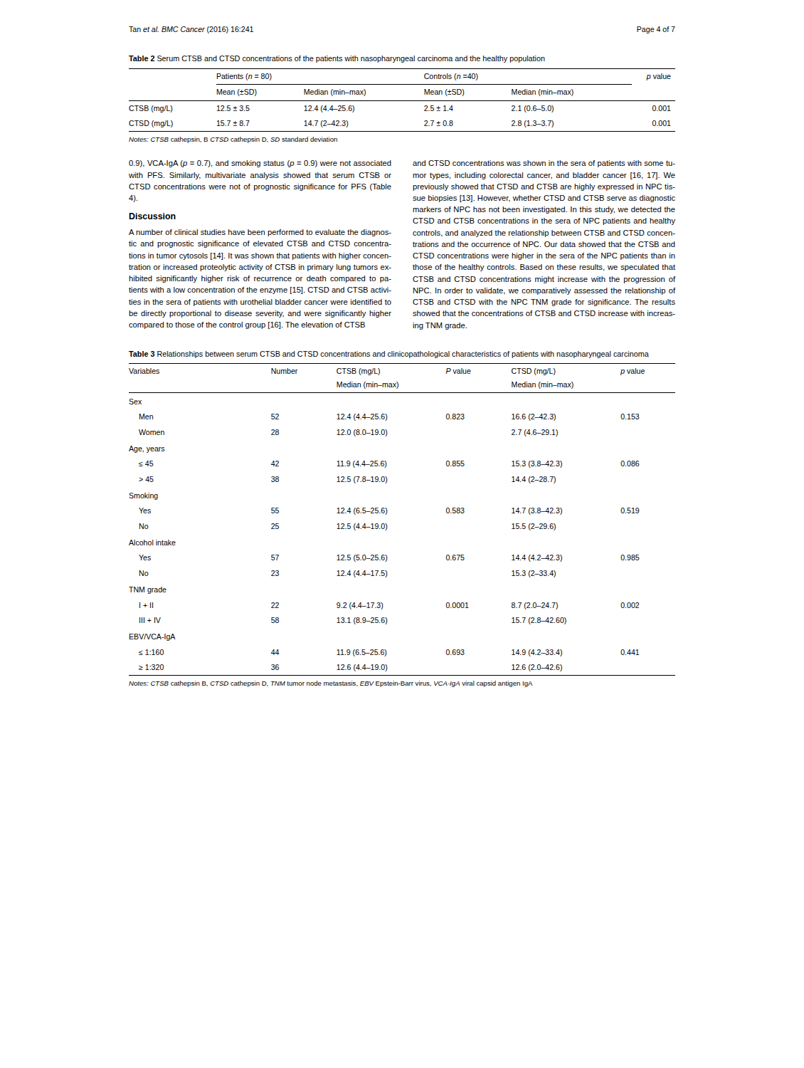Tan et al. BMC Cancer (2016) 16:241
Page 4 of 7
Table 2 Serum CTSB and CTSD concentrations of the patients with nasopharyngeal carcinoma and the healthy population
| | Patients ( n = 80) | Controls ( n =40) | p value |
| --- | --- | --- | --- |
| | Mean (±SD) | Median (min–max) | Mean (±SD) | Median (min–max) | |
| CTSB (mg/L) | 12.5 ± 3.5 | 12.4 (4.4–25.6) | 2.5 ± 1.4 | 2.1 (0.6–5.0) | 0.001 |
| CTSD (mg/L) | 15.7 ± 8.7 | 14.7 (2–42.3) | 2.7 ± 0.8 | 2.8 (1.3–3.7) | 0.001 |
Notes: CTSB cathepsin, B CTSD cathepsin D, SD standard deviation
0.9), VCA-IgA (p = 0.7), and smoking status (p = 0.9) were not associated with PFS. Similarly, multivariate analysis showed that serum CTSB or CTSD concentrations were not of prognostic significance for PFS (Table 4).
Discussion
A number of clinical studies have been performed to evaluate the diagnostic and prognostic significance of elevated CTSB and CTSD concentrations in tumor cytosols [14]. It was shown that patients with higher concentration or increased proteolytic activity of CTSB in primary lung tumors exhibited significantly higher risk of recurrence or death compared to patients with a low concentration of the enzyme [15]. CTSD and CTSB activities in the sera of patients with urothelial bladder cancer were identified to be directly proportional to disease severity, and were significantly higher compared to those of the control group [16]. The elevation of CTSB
and CTSD concentrations was shown in the sera of patients with some tumor types, including colorectal cancer, and bladder cancer [16, 17]. We previously showed that CTSD and CTSB are highly expressed in NPC tissue biopsies [13]. However, whether CTSD and CTSB serve as diagnostic markers of NPC has not been investigated. In this study, we detected the CTSD and CTSB concentrations in the sera of NPC patients and healthy controls, and analyzed the relationship between CTSB and CTSD concentrations and the occurrence of NPC. Our data showed that the CTSB and CTSD concentrations were higher in the sera of the NPC patients than in those of the healthy controls. Based on these results, we speculated that CTSB and CTSD concentrations might increase with the progression of NPC. In order to validate, we comparatively assessed the relationship of CTSB and CTSD with the NPC TNM grade for significance. The results showed that the concentrations of CTSB and CTSD increase with increasing TNM grade.
Table 3 Relationships between serum CTSB and CTSD concentrations and clinicopathological characteristics of patients with nasopharyngeal carcinoma
| Variables | Number | CTSB (mg/L) | P value | CTSD (mg/L) | p value |
| --- | --- | --- | --- | --- | --- |
| | | Median (min–max) | | Median (min–max) | |
| Sex | | | | | |
| Men | 52 | 12.4 (4.4–25.6) | 0.823 | 16.6 (2–42.3) | 0.153 |
| Women | 28 | 12.0 (8.0–19.0) | | 2.7 (4.6–29.1) | |
| Age, years | | | | | |
| ≤ 45 | 42 | 11.9 (4.4–25.6) | 0.855 | 15.3 (3.8–42.3) | 0.086 |
| > 45 | 38 | 12.5 (7.8–19.0) | | 14.4 (2–28.7) | |
| Smoking | | | | | |
| Yes | 55 | 12.4 (6.5–25.6) | 0.583 | 14.7 (3.8–42.3) | 0.519 |
| No | 25 | 12.5 (4.4–19.0) | | 15.5 (2–29.6) | |
| Alcohol intake | | | | | |
| Yes | 57 | 12.5 (5.0–25.6) | 0.675 | 14.4 (4.2–42.3) | 0.985 |
| No | 23 | 12.4 (4.4–17.5) | | 15.3 (2–33.4) | |
| TNM grade | | | | | |
| I + II | 22 | 9.2 (4.4–17.3) | 0.0001 | 8.7 (2.0–24.7) | 0.002 |
| III + IV | 58 | 13.1 (8.9–25.6) | | 15.7 (2.8–42.60) | |
| EBV/VCA-IgA | | | | | |
| ≤ 1:160 | 44 | 11.9 (6.5–25.6) | 0.693 | 14.9 (4.2–33.4) | 0.441 |
| ≥ 1:320 | 36 | 12.6 (4.4–19.0) | | 12.6 (2.0–42.6) | |
Notes: CTSB cathepsin B, CTSD cathepsin D, TNM tumor node metastasis, EBV Epstein-Barr virus, VCA-IgA viral capsid antigen IgA